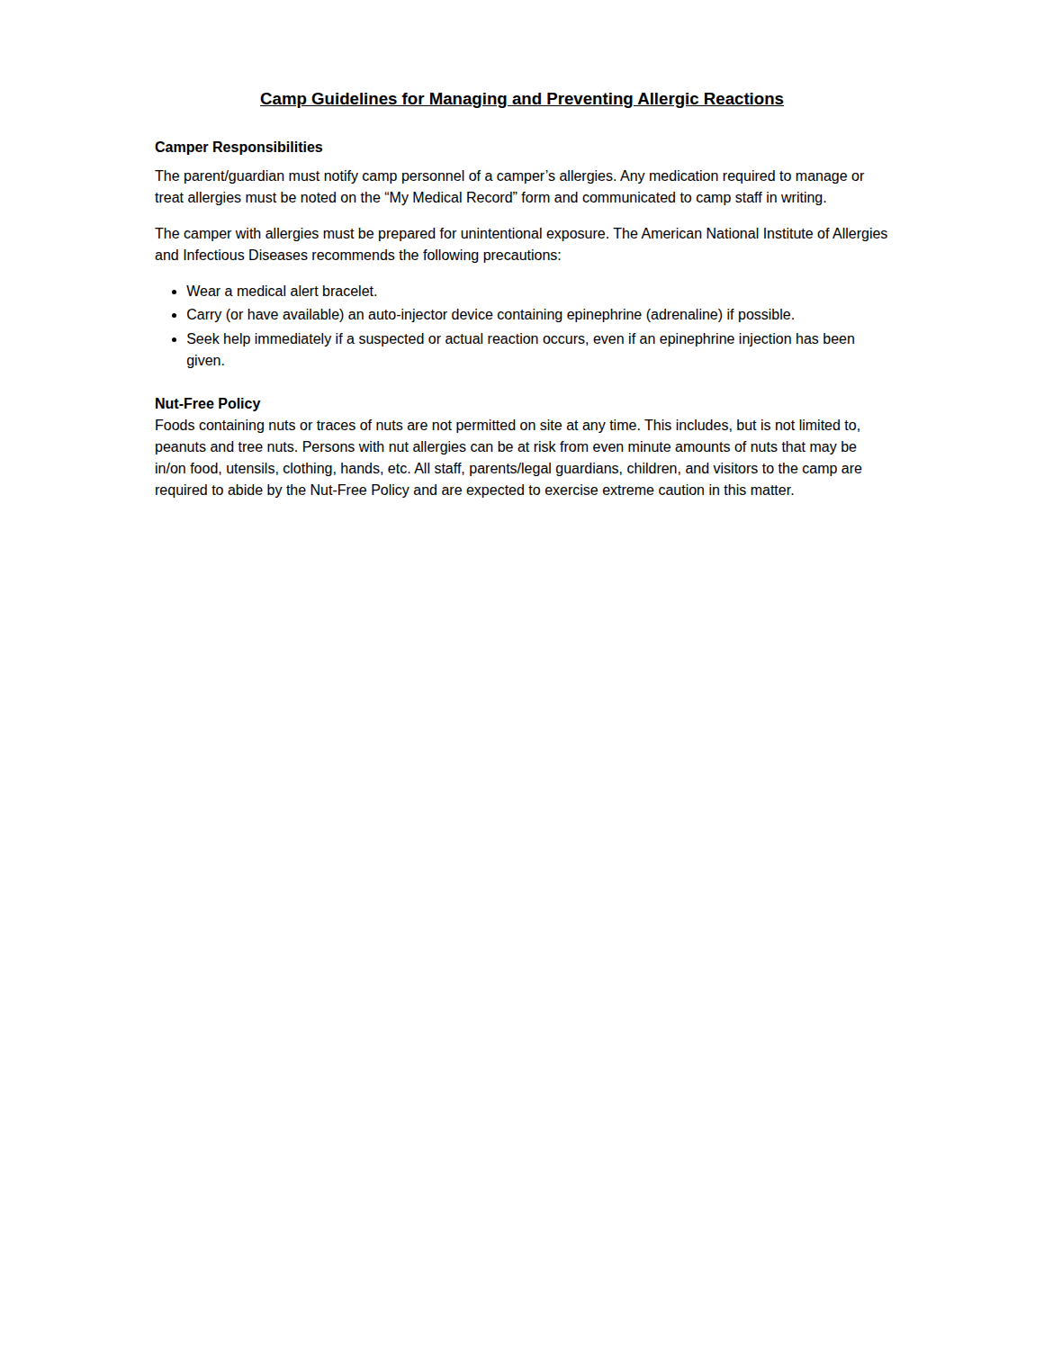Camp Guidelines for Managing and Preventing Allergic Reactions
Camper Responsibilities
The parent/guardian must notify camp personnel of a camper’s allergies. Any medication required to manage or treat allergies must be noted on the “My Medical Record” form and communicated to camp staff in writing.
The camper with allergies must be prepared for unintentional exposure. The American National Institute of Allergies and Infectious Diseases recommends the following precautions:
Wear a medical alert bracelet.
Carry (or have available) an auto-injector device containing epinephrine (adrenaline) if possible.
Seek help immediately if a suspected or actual reaction occurs, even if an epinephrine injection has been given.
Nut-Free Policy
Foods containing nuts or traces of nuts are not permitted on site at any time. This includes, but is not limited to, peanuts and tree nuts. Persons with nut allergies can be at risk from even minute amounts of nuts that may be in/on food, utensils, clothing, hands, etc. All staff, parents/legal guardians, children, and visitors to the camp are required to abide by the Nut-Free Policy and are expected to exercise extreme caution in this matter.